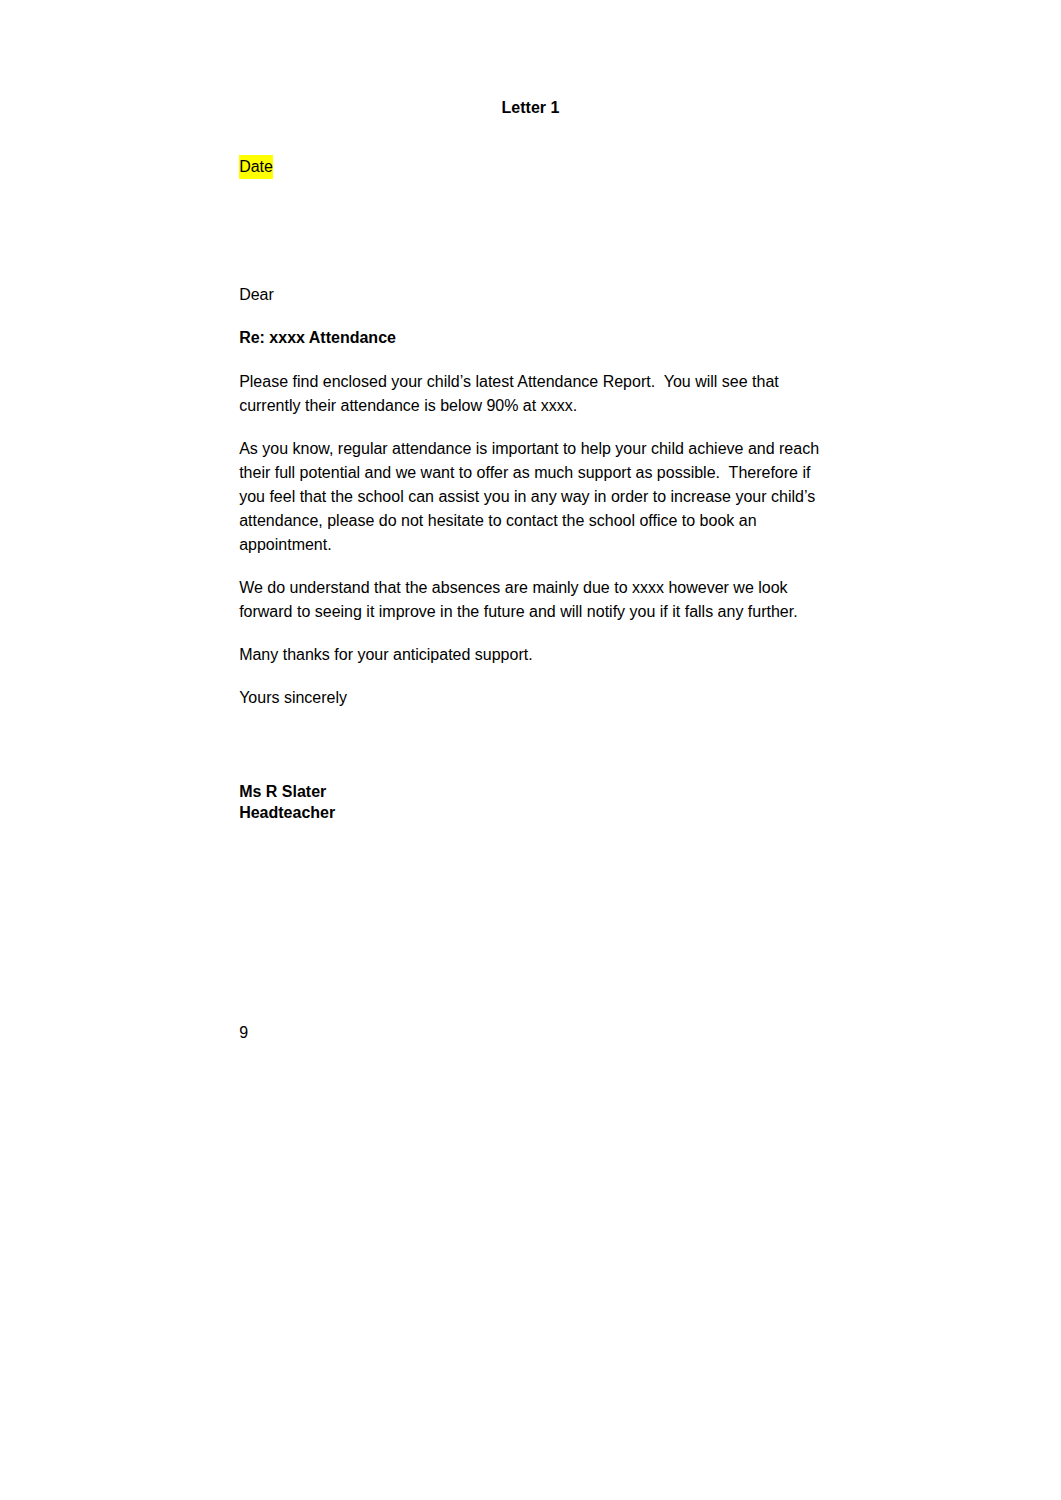Letter 1
Date
Dear
Re: xxxx Attendance
Please find enclosed your child’s latest Attendance Report. You will see that currently their attendance is below 90% at xxxx.
As you know, regular attendance is important to help your child achieve and reach their full potential and we want to offer as much support as possible. Therefore if you feel that the school can assist you in any way in order to increase your child’s attendance, please do not hesitate to contact the school office to book an appointment.
We do understand that the absences are mainly due to xxxx however we look forward to seeing it improve in the future and will notify you if it falls any further.
Many thanks for your anticipated support.
Yours sincerely
Ms R Slater
Headteacher
9